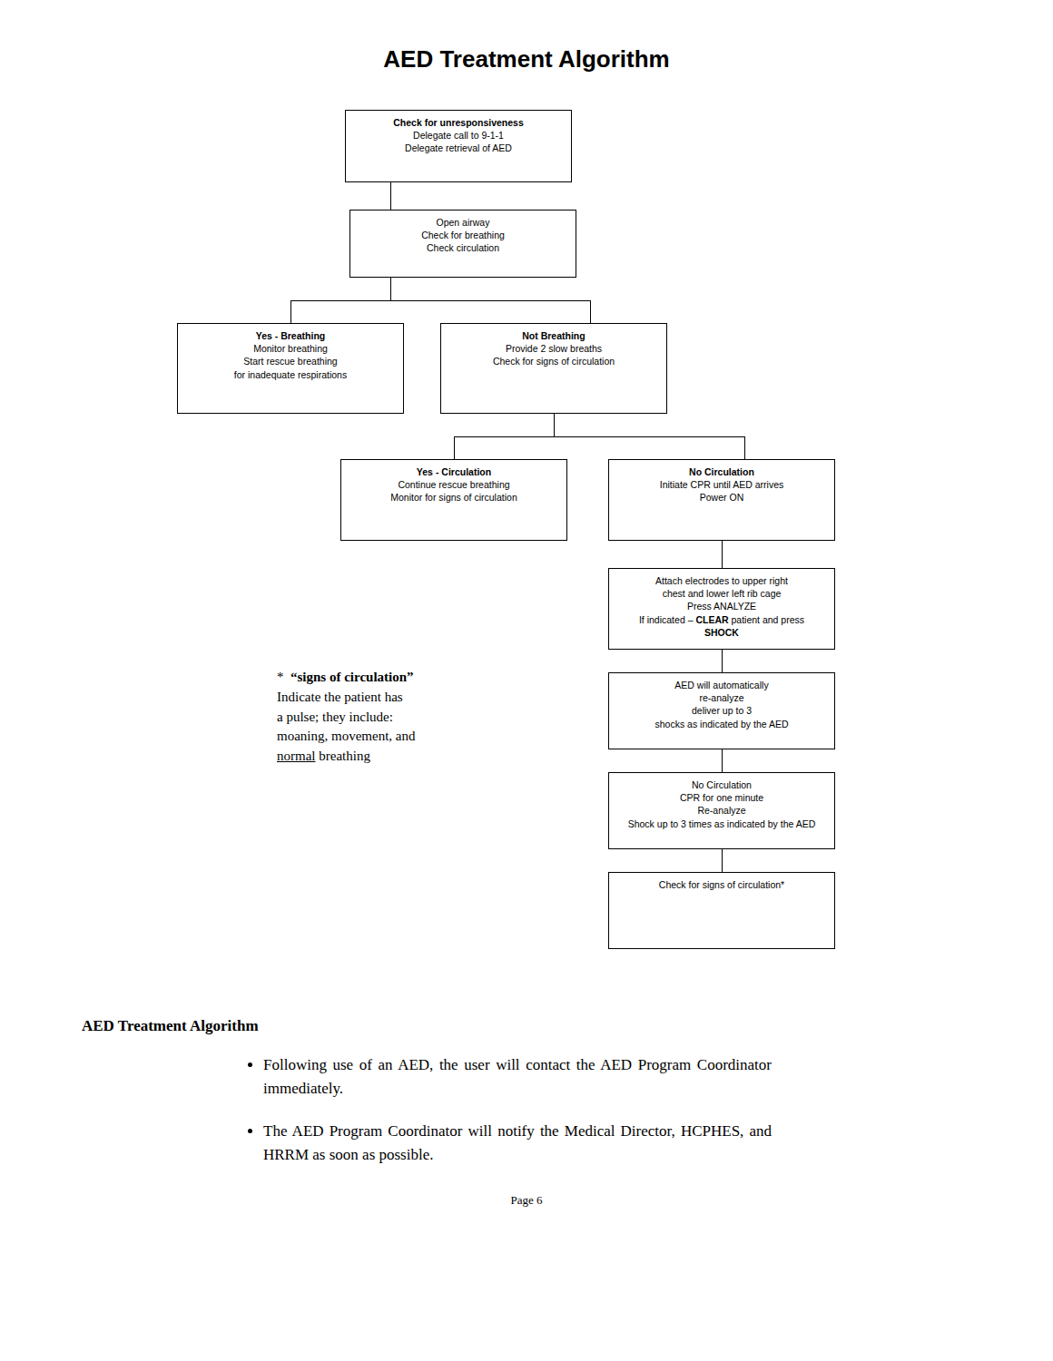AED Treatment Algorithm
Check for unresponsiveness
Delegate call to 9-1-1
Delegate retrieval of AED
Open airway
Check for breathing
Check circulation
Yes - Breathing
Monitor breathing
Start rescue breathing
for inadequate respirations
Not Breathing
Provide 2 slow breaths
Check for signs of circulation
Yes - Circulation
Continue rescue breathing
Monitor for signs of circulation
No Circulation
Initiate CPR until AED arrives
Power ON
Attach electrodes to upper right
chest and lower left rib cage
Press ANALYZE
If indicated – CLEAR patient and press
SHOCK
AED will automatically
re-analyze
deliver up to 3
shocks as indicated by the AED
No Circulation
CPR for one minute
Re-analyze
Shock up to 3 times as indicated by the AED
Check for signs of circulation*
* “signs of circulation”
Indicate the patient has
a pulse; they include:
moaning, movement, and
normal breathing
AED Treatment Algorithm
Following use of an AED, the user will contact the AED Program Coordinator immediately.
The AED Program Coordinator will notify the Medical Director, HCPHES, and HRRM as soon as possible.
Page 6